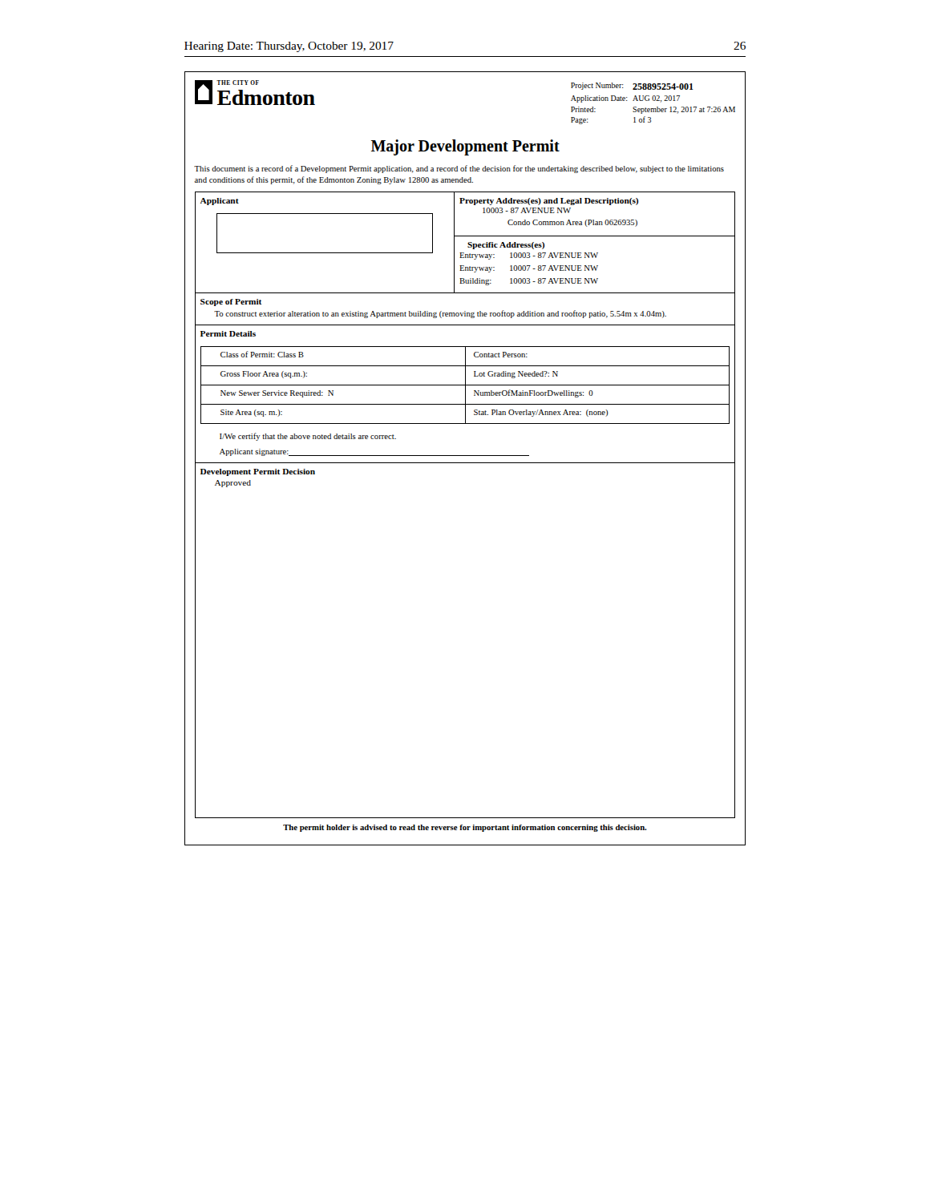Hearing Date: Thursday, October 19, 2017
26
THE CITY OF
Edmonton
| Project Number: | 258895254-001 |
| Application Date: | AUG 02, 2017 |
| Printed: | September 12, 2017 at 7:26 AM |
| Page: | 1 of 3 |
Major Development Permit
This document is a record of a Development Permit application, and a record of the decision for the undertaking described below, subject to the limitations and conditions of this permit, of the Edmonton Zoning Bylaw 12800 as amended.
| Applicant | / Property Address(es) and Legal Description(s) 10003 - 87 AVENUE NW Condo Common Area (Plan 0626935) / / Specific Address(es) Entryway: 10003 - 87 AVENUE NW Entryway: 10007 - 87 AVENUE NW Building: 10003 - 87 AVENUE NW / |
| Scope of Permit To construct exterior alteration to an existing Apartment building (removing the rooftop addition and rooftop patio, 5.54m x 4.04m). |
| Permit Details / Class of Permit: Class B / Contact Person: / / Gross Floor Area (sq.m.): / Lot Grading Needed?: N / / New Sewer Service Required: N / NumberOfMainFloorDwellings: 0 / / Site Area (sq. m.): / Stat. Plan Overlay/Annex Area: (none) / I/We certify that the above noted details are correct. Applicant signature: |
| Development Permit Decision Approved |
The permit holder is advised to read the reverse for important information concerning this decision.